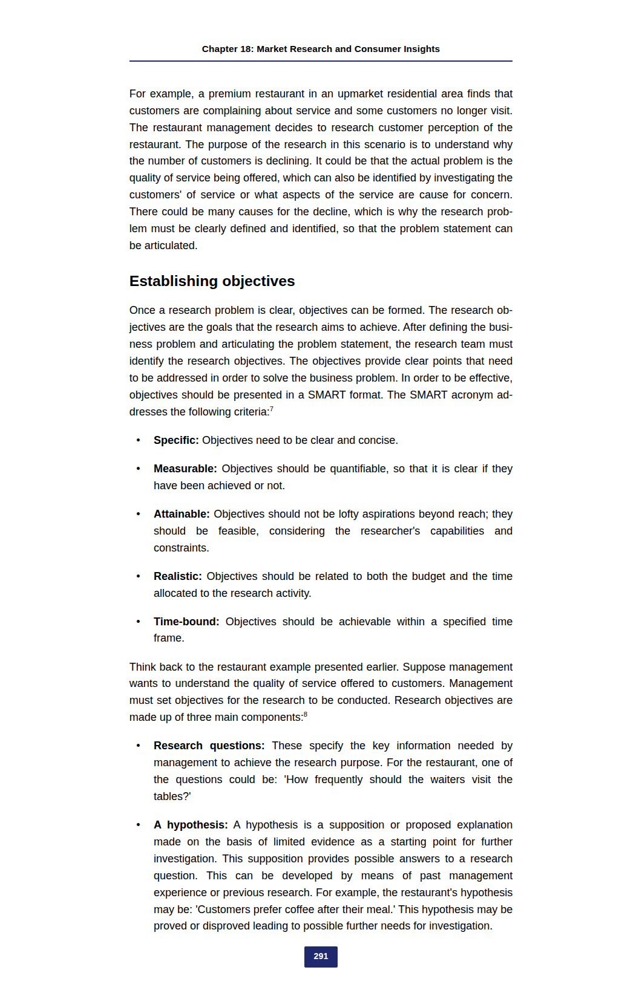Chapter 18: Market Research and Consumer Insights
For example, a premium restaurant in an upmarket residential area finds that customers are complaining about service and some customers no longer visit. The restaurant management decides to research customer perception of the restaurant. The purpose of the research in this scenario is to understand why the number of customers is declining. It could be that the actual problem is the quality of service being offered, which can also be identified by investigating the customers' of service or what aspects of the service are cause for concern. There could be many causes for the decline, which is why the research problem must be clearly defined and identified, so that the problem statement can be articulated.
Establishing objectives
Once a research problem is clear, objectives can be formed. The research objectives are the goals that the research aims to achieve. After defining the business problem and articulating the problem statement, the research team must identify the research objectives. The objectives provide clear points that need to be addressed in order to solve the business problem. In order to be effective, objectives should be presented in a SMART format. The SMART acronym addresses the following criteria:7
Specific: Objectives need to be clear and concise.
Measurable: Objectives should be quantifiable, so that it is clear if they have been achieved or not.
Attainable: Objectives should not be lofty aspirations beyond reach; they should be feasible, considering the researcher's capabilities and constraints.
Realistic: Objectives should be related to both the budget and the time allocated to the research activity.
Time-bound: Objectives should be achievable within a specified time frame.
Think back to the restaurant example presented earlier. Suppose management wants to understand the quality of service offered to customers. Management must set objectives for the research to be conducted. Research objectives are made up of three main components:8
Research questions: These specify the key information needed by management to achieve the research purpose. For the restaurant, one of the questions could be: 'How frequently should the waiters visit the tables?'
A hypothesis: A hypothesis is a supposition or proposed explanation made on the basis of limited evidence as a starting point for further investigation. This supposition provides possible answers to a research question. This can be developed by means of past management experience or previous research. For example, the restaurant's hypothesis may be: 'Customers prefer coffee after their meal.' This hypothesis may be proved or disproved leading to possible further needs for investigation.
291